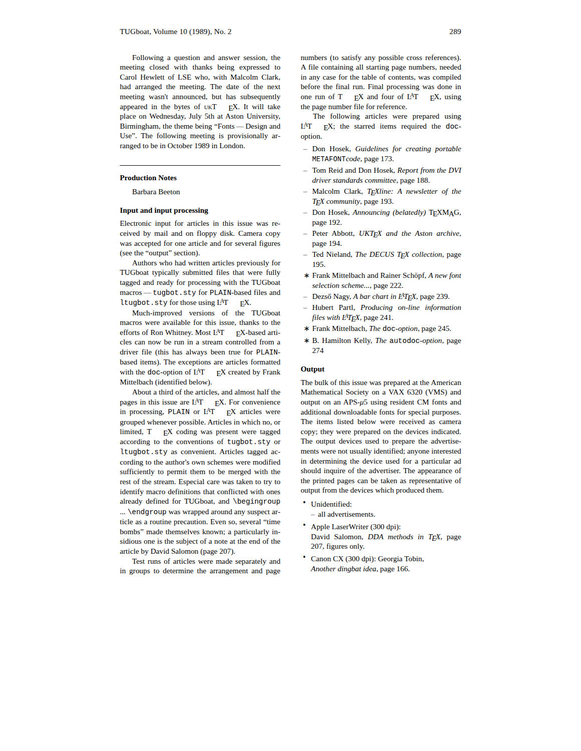TUGboat, Volume 10 (1989), No. 2 289
Following a question and answer session, the meeting closed with thanks being expressed to Carol Hewlett of LSE who, with Malcolm Clark, had arranged the meeting. The date of the next meeting wasn't announced, but has subsequently appeared in the bytes of uk TEX. It will take place on Wednesday, July 5th at Aston University, Birmingham, the theme being “Fonts — Design and Use”. The following meeting is provisionally arranged to be in October 1989 in London.
Production Notes
Barbara Beeton
Input and input processing
Electronic input for articles in this issue was received by mail and on floppy disk. Camera copy was accepted for one article and for several figures (see the “output” section).
Authors who had written articles previously for TUGboat typically submitted files that were fully tagged and ready for processing with the TUGboat macros — tugbot.sty for PLAIN-based files and ltugbot.sty for those using LATEX.
Much-improved versions of the TUGboat macros were available for this issue, thanks to the efforts of Ron Whitney. Most LATEX-based articles can now be run in a stream controlled from a driver file (this has always been true for PLAIN-based items). The exceptions are articles formatted with the doc-option of LATEX created by Frank Mittelbach (identified below).
About a third of the articles, and almost half the pages in this issue are LATEX. For convenience in processing, PLAIN or LATEX articles were grouped whenever possible. Articles in which no, or limited, TEX coding was present were tagged according to the conventions of tugbot.sty or ltugbot.sty as convenient. Articles tagged according to the author's own schemes were modified sufficiently to permit them to be merged with the rest of the stream. Especial care was taken to try to identify macro definitions that conflicted with ones already defined for TUGboat, and \begingroup ... \endgroup was wrapped around any suspect article as a routine precaution. Even so, several “time bombs” made themselves known; a particularly insidious one is the subject of a note at the end of the article by David Salomon (page 207).
Test runs of articles were made separately and in groups to determine the arrangement and page numbers (to satisfy any possible cross references). A file containing all starting page numbers, needed in any case for the table of contents, was compiled before the final run. Final processing was done in one run of TEX and four of LATEX, using the page number file for reference.
The following articles were prepared using LATEX; the starred items required the doc-option.
–Don Hosek, Guidelines for creating portable METAFONT code, page 173.
–Tom Reid and Don Hosek, Report from the DVI driver standards committee, page 188.
–Malcolm Clark, TEXline: A newsletter of the TEX community, page 193.
–Don Hosek, Announcing (belatedly) TEXMAG, page 192.
–Peter Abbott, UKTEX and the Aston archive, page 194.
–Ted Nieland, The DECUS TEX collection, page 195.
∗Frank Mittelbach and Rainer Schöpf, A new font selection scheme..., page 222.
–Dezső Nagy, A bar chart in LATEX, page 239.
–Hubert Partl, Producing on-line information files with LATEX, page 241.
∗Frank Mittelbach, The doc-option, page 245.
∗B. Hamilton Kelly, The autodoc-option, page 274
Output
The bulk of this issue was prepared at the American Mathematical Society on a VAX 6320 (VMS) and output on an APS-μ5 using resident CM fonts and additional downloadable fonts for special purposes. The items listed below were received as camera copy; they were prepared on the devices indicated. The output devices used to prepare the advertisements were not usually identified; anyone interested in determining the device used for a particular ad should inquire of the advertiser. The appearance of the printed pages can be taken as representative of output from the devices which produced them.
•Unidentified:
–all advertisements.
•Apple LaserWriter (300 dpi):
David Salomon, DDA methods in TEX, page 207, figures only.
•Canon CX (300 dpi): Georgia Tobin,
Another dingbat idea, page 166.